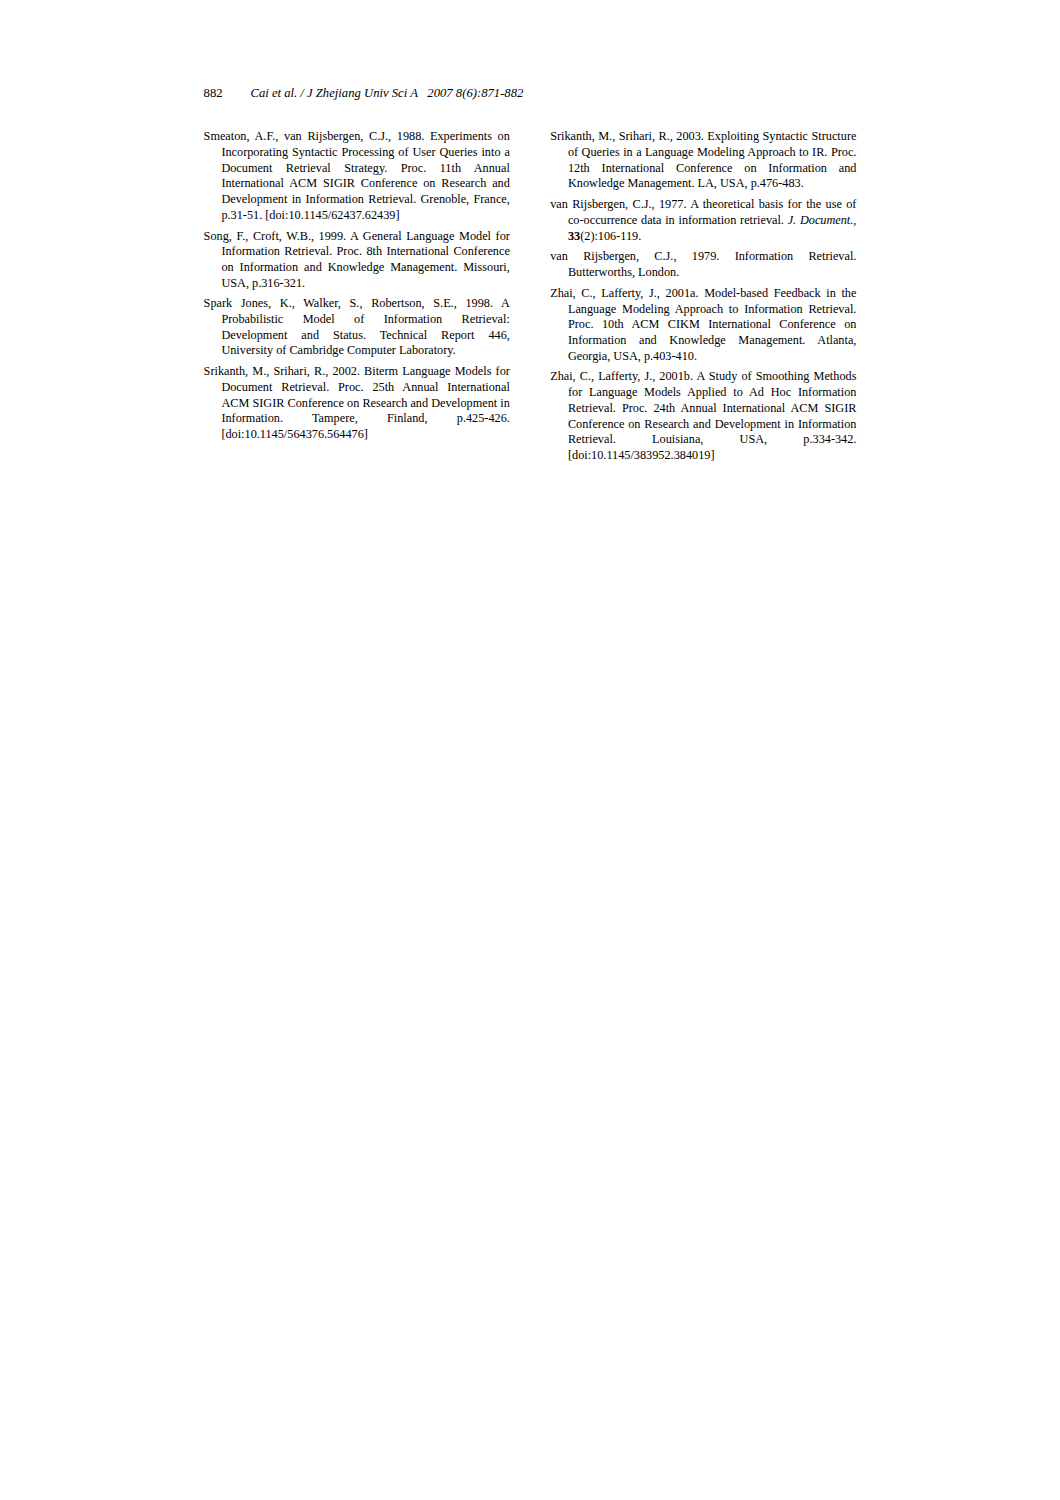882 Cai et al. / J Zhejiang Univ Sci A 2007 8(6):871-882
Smeaton, A.F., van Rijsbergen, C.J., 1988. Experiments on Incorporating Syntactic Processing of User Queries into a Document Retrieval Strategy. Proc. 11th Annual International ACM SIGIR Conference on Research and Development in Information Retrieval. Grenoble, France, p.31-51. [doi:10.1145/62437.62439]
Song, F., Croft, W.B., 1999. A General Language Model for Information Retrieval. Proc. 8th International Conference on Information and Knowledge Management. Missouri, USA, p.316-321.
Spark Jones, K., Walker, S., Robertson, S.E., 1998. A Probabilistic Model of Information Retrieval: Development and Status. Technical Report 446, University of Cambridge Computer Laboratory.
Srikanth, M., Srihari, R., 2002. Biterm Language Models for Document Retrieval. Proc. 25th Annual International ACM SIGIR Conference on Research and Development in Information. Tampere, Finland, p.425-426. [doi:10.1145/564376.564476]
Srikanth, M., Srihari, R., 2003. Exploiting Syntactic Structure of Queries in a Language Modeling Approach to IR. Proc. 12th International Conference on Information and Knowledge Management. LA, USA, p.476-483.
van Rijsbergen, C.J., 1977. A theoretical basis for the use of co-occurrence data in information retrieval. J. Document., 33(2):106-119.
van Rijsbergen, C.J., 1979. Information Retrieval. Butterworths, London.
Zhai, C., Lafferty, J., 2001a. Model-based Feedback in the Language Modeling Approach to Information Retrieval. Proc. 10th ACM CIKM International Conference on Information and Knowledge Management. Atlanta, Georgia, USA, p.403-410.
Zhai, C., Lafferty, J., 2001b. A Study of Smoothing Methods for Language Models Applied to Ad Hoc Information Retrieval. Proc. 24th Annual International ACM SIGIR Conference on Research and Development in Information Retrieval. Louisiana, USA, p.334-342. [doi:10.1145/383952.384019]